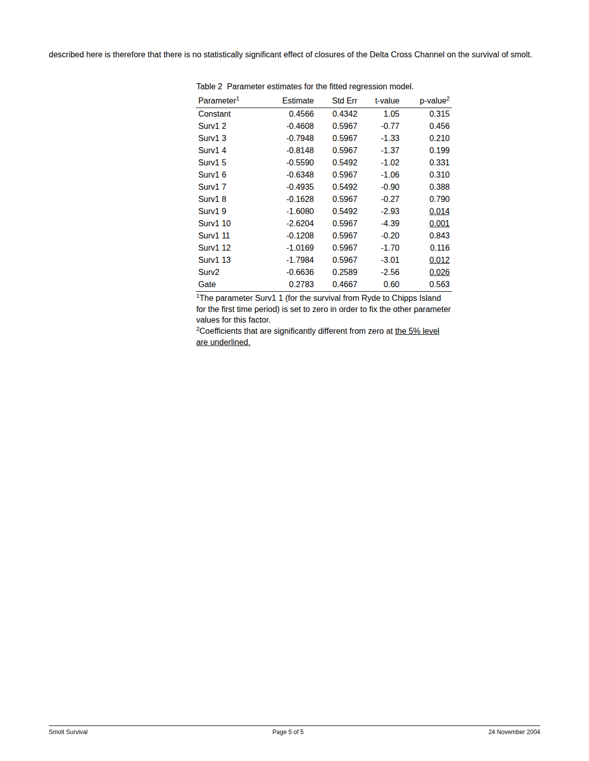described here is therefore that there is no statistically significant effect of closures of the Delta Cross Channel on the survival of smolt.
Table 2 Parameter estimates for the fitted regression model.
| Parameter 1 | Estimate | Std Err | t-value | p-value 2 |
| --- | --- | --- | --- | --- |
| Constant | 0.4566 | 0.4342 | 1.05 | 0.315 |
| Surv1 2 | -0.4608 | 0.5967 | -0.77 | 0.456 |
| Surv1 3 | -0.7948 | 0.5967 | -1.33 | 0.210 |
| Surv1 4 | -0.8148 | 0.5967 | -1.37 | 0.199 |
| Surv1 5 | -0.5590 | 0.5492 | -1.02 | 0.331 |
| Surv1 6 | -0.6348 | 0.5967 | -1.06 | 0.310 |
| Surv1 7 | -0.4935 | 0.5492 | -0.90 | 0.388 |
| Surv1 8 | -0.1628 | 0.5967 | -0.27 | 0.790 |
| Surv1 9 | -1.6080 | 0.5492 | -2.93 | 0.014 |
| Surv1 10 | -2.6204 | 0.5967 | -4.39 | 0.001 |
| Surv1 11 | -0.1208 | 0.5967 | -0.20 | 0.843 |
| Surv1 12 | -1.0169 | 0.5967 | -1.70 | 0.116 |
| Surv1 13 | -1.7984 | 0.5967 | -3.01 | 0.012 |
| Surv2 | -0.6636 | 0.2589 | -2.56 | 0.026 |
| Gate | 0.2783 | 0.4667 | 0.60 | 0.563 |
1The parameter Surv1 1 (for the survival from Ryde to Chipps Island for the first time period) is set to zero in order to fix the other parameter values for this factor.
2Coefficients that are significantly different from zero at the 5% level are underlined.
Smolt Survival Page 5 of 5 24 November 2004